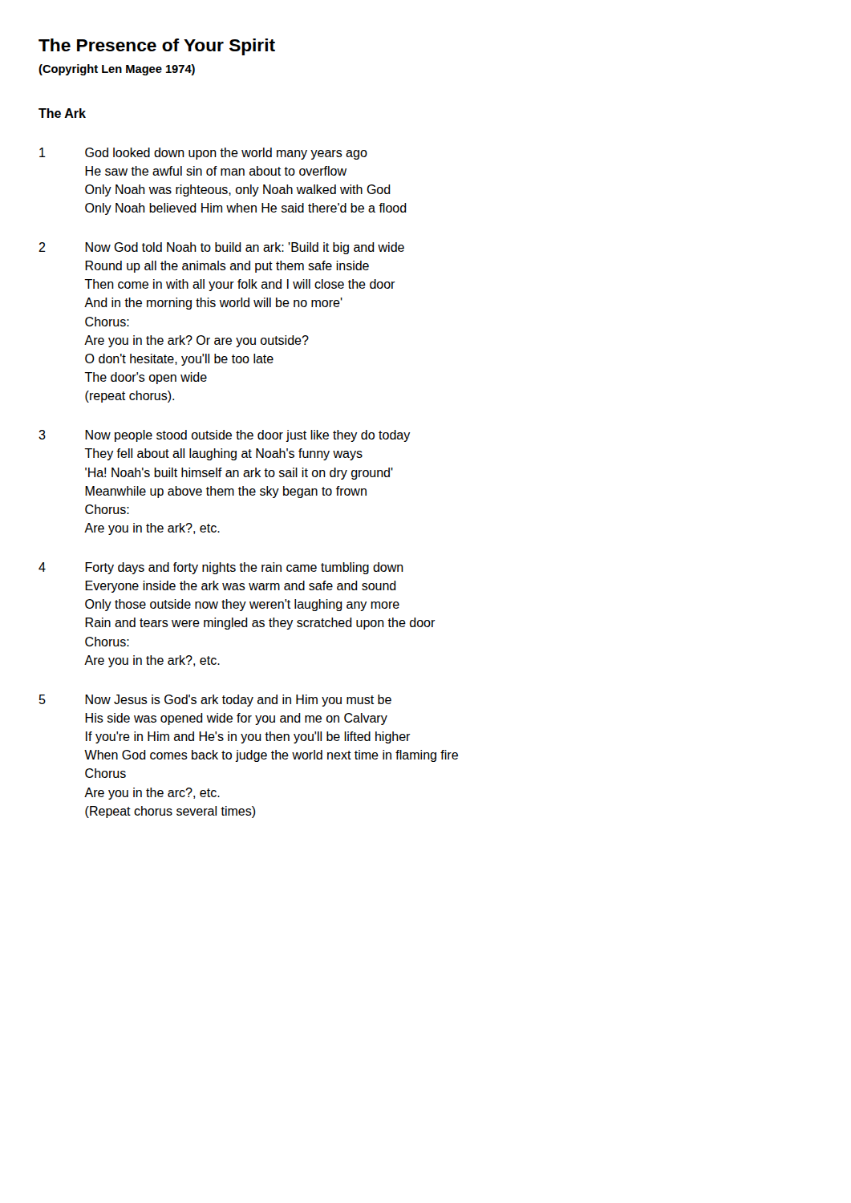The Presence of Your Spirit
(Copyright Len Magee 1974)
The Ark
1
God looked down upon the world many years ago
He saw the awful sin of man about to overflow
Only Noah was righteous, only Noah walked with God
Only Noah believed Him when He said there'd be a flood
2
Now God told Noah to build an ark: 'Build it big and wide
Round up all the animals and put them safe inside
Then come in with all your folk and I will close the door
And in the morning this world will be no more'
Chorus:
Are you in the ark? Or are you outside?
O don't hesitate, you'll be too late
The door's open wide
(repeat chorus).
3
Now people stood outside the door just like they do today
They fell about all laughing at Noah's funny ways
'Ha! Noah's built himself an ark to sail it on dry ground'
Meanwhile up above them the sky began to frown
Chorus:
Are you in the ark?, etc.
4
Forty days and forty nights the rain came tumbling down
Everyone inside the ark was warm and safe and sound
Only those outside now they weren't laughing any more
Rain and tears were mingled as they scratched upon the door
Chorus:
Are you in the ark?, etc.
5
Now Jesus is God's ark today and in Him you must be
His side was opened wide for you and me on Calvary
If you're in Him and He's in you then you'll be lifted higher
When God comes back to judge the world next time in flaming fire
Chorus
Are you in the arc?, etc.
(Repeat chorus several times)